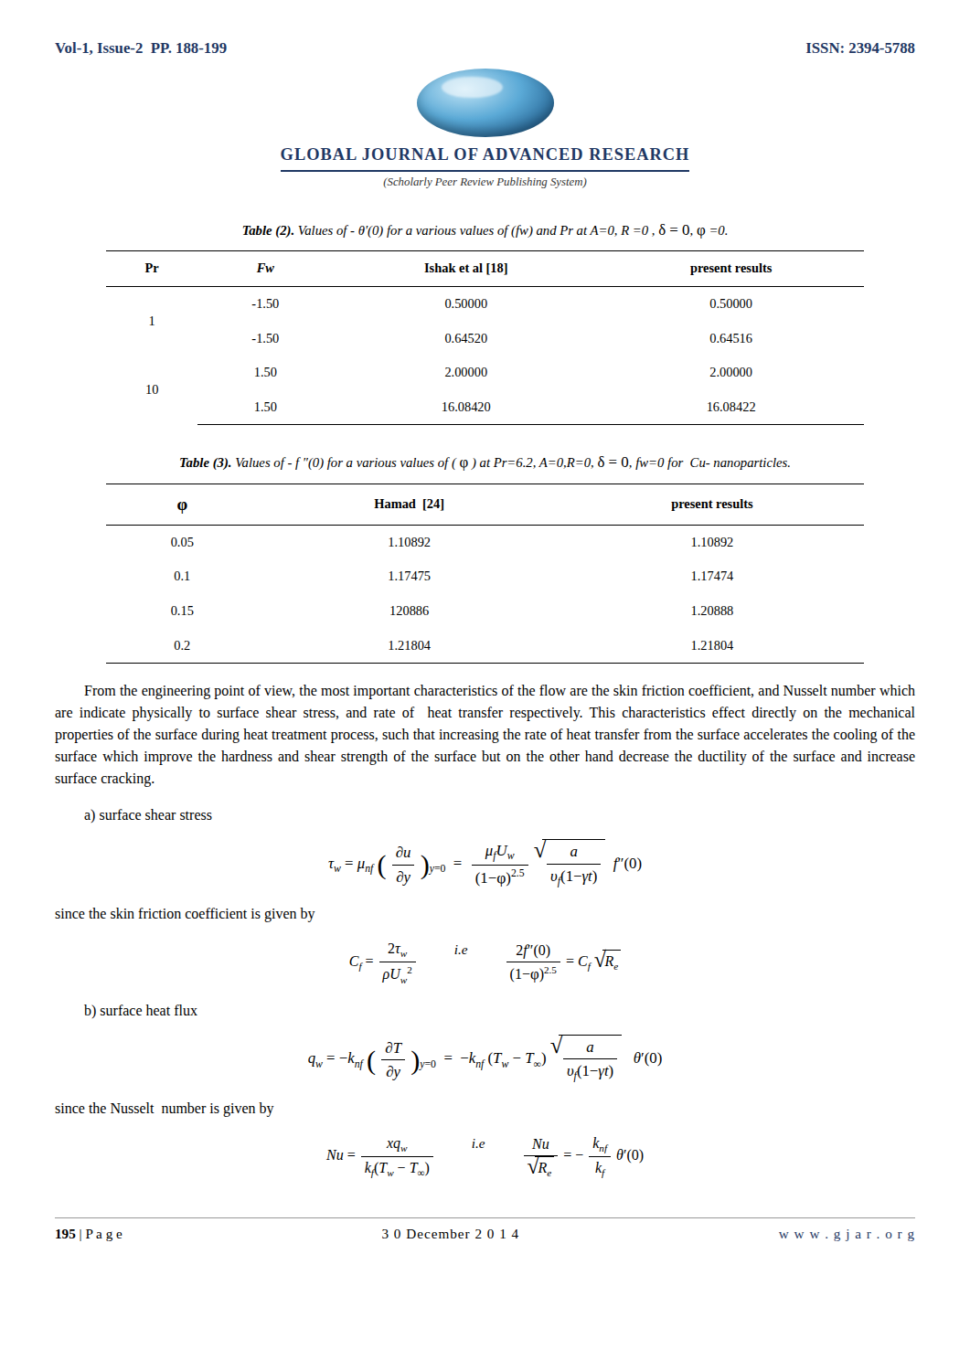Vol-1, Issue-2 PP. 188-199 ISSN: 2394-5788
GLOBAL JOURNAL OF ADVANCED RESEARCH
(Scholarly Peer Review Publishing System)
Table (2). Values of - θ′(0) for a various values of (fw) and Pr at A=0, R =0 , δ = 0, φ =0.
| Pr | Fw | Ishak et al [18] | present results |
| --- | --- | --- | --- |
| 1 | -1.50 | 0.50000 | 0.50000 |
| -1.50 | 0.64520 | 0.64516 |
| 10 | 1.50 | 2.00000 | 2.00000 |
| 1.50 | 16.08420 | 16.08422 |
Table (3). Values of - f ″(0) for a various values of ( φ ) at Pr=6.2, A=0,R=0, δ = 0, fw=0 for Cu- nanoparticles.
| φ | Hamad [24] | present results |
| --- | --- | --- |
| 0.05 | 1.10892 | 1.10892 |
| 0.1 | 1.17475 | 1.17474 |
| 0.15 | 120886 | 1.20888 |
| 0.2 | 1.21804 | 1.21804 |
From the engineering point of view, the most important characteristics of the flow are the skin friction coefficient, and Nusselt number which are indicate physically to surface shear stress, and rate of heat transfer respectively. This characteristics effect directly on the mechanical properties of the surface during heat treatment process, such that increasing the rate of heat transfer from the surface accelerates the cooling of the surface which improve the hardness and shear strength of the surface but on the other hand decrease the ductility of the surface and increase surface cracking.
a) surface shear stress
τw = μnf ( ∂u ∂y )y=0 = μfUw (1−φ)2.5 a υf(1−γt) f″(0)
since the skin friction coefficient is given by
Cf = 2τw ρUw2
i.e
2f″(0) (1−φ)2.5 = Cf Re
b) surface heat flux
qw = −knf ( ∂T ∂y )y=0 = −knf (Tw − T∞) a υf(1−γt) θ′(0)
since the Nusselt number is given by
Nu = xqw kf(Tw − T∞)
i.e
Nu Re = − knf kf θ′(0)
195 | P a g e 3 0 December 2 0 1 4 w w w . g j a r . o r g